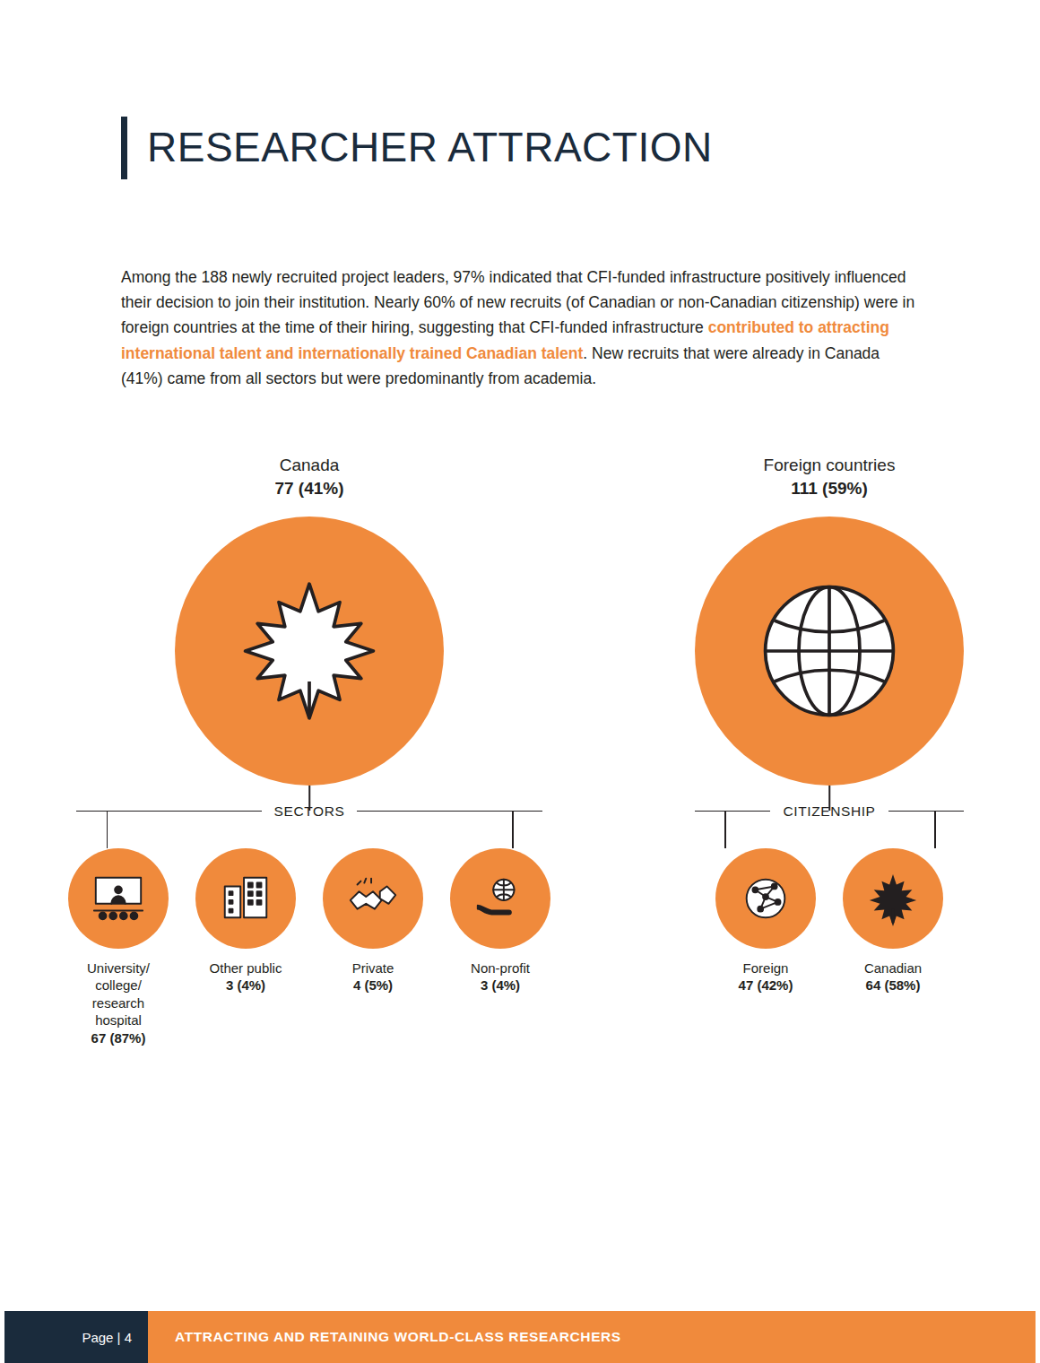RESEARCHER ATTRACTION
Among the 188 newly recruited project leaders, 97% indicated that CFI-funded infrastructure positively influenced their decision to join their institution. Nearly 60% of new recruits (of Canadian or non-Canadian citizenship) were in foreign countries at the time of their hiring, suggesting that CFI-funded infrastructure contributed to attracting international talent and internationally trained Canadian talent. New recruits that were already in Canada (41%) came from all sectors but were predominantly from academia.
Canada
77 (41%)
SECTORS
University/
college/
research
hospital
67 (87%)
Other public
3 (4%)
Private
4 (5%)
Non-profit
3 (4%)
Foreign countries
111 (59%)
CITIZENSHIP
Foreign
47 (42%)
Canadian
64 (58%)
Page | 4
ATTRACTING AND RETAINING WORLD-CLASS RESEARCHERS